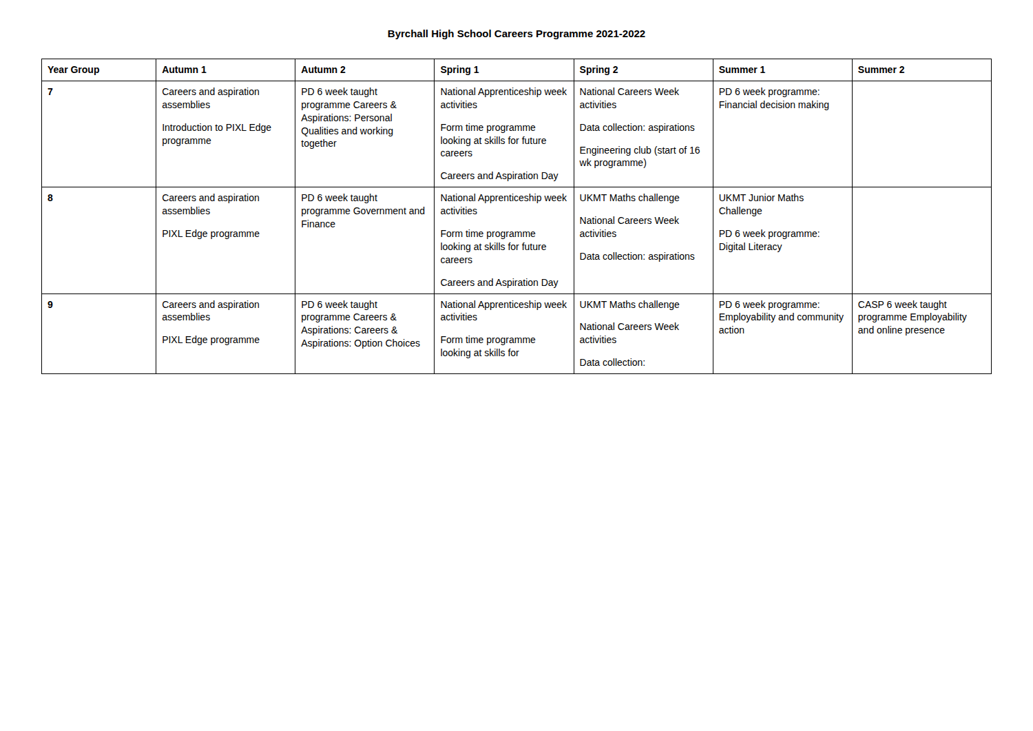Byrchall High School Careers Programme 2021-2022
| Year Group | Autumn 1 | Autumn 2 | Spring 1 | Spring 2 | Summer 1 | Summer 2 |
| --- | --- | --- | --- | --- | --- | --- |
| 7 | Careers and aspiration assemblies Introduction to PIXL Edge programme | PD 6 week taught programme Careers & Aspirations: Personal Qualities and working together | National Apprenticeship week activities Form time programme looking at skills for future careers Careers and Aspiration Day | National Careers Week activities Data collection: aspirations Engineering club (start of 16 wk programme) | PD 6 week programme: Financial decision making | |
| 8 | Careers and aspiration assemblies PIXL Edge programme | PD 6 week taught programme Government and Finance | National Apprenticeship week activities Form time programme looking at skills for future careers Careers and Aspiration Day | UKMT Maths challenge National Careers Week activities Data collection: aspirations | UKMT Junior Maths Challenge PD 6 week programme: Digital Literacy | |
| 9 | Careers and aspiration assemblies PIXL Edge programme | PD 6 week taught programme Careers & Aspirations: Careers & Aspirations: Option Choices | National Apprenticeship week activities Form time programme looking at skills for | UKMT Maths challenge National Careers Week activities Data collection: | PD 6 week programme: Employability and community action | CASP 6 week taught programme Employability and online presence |